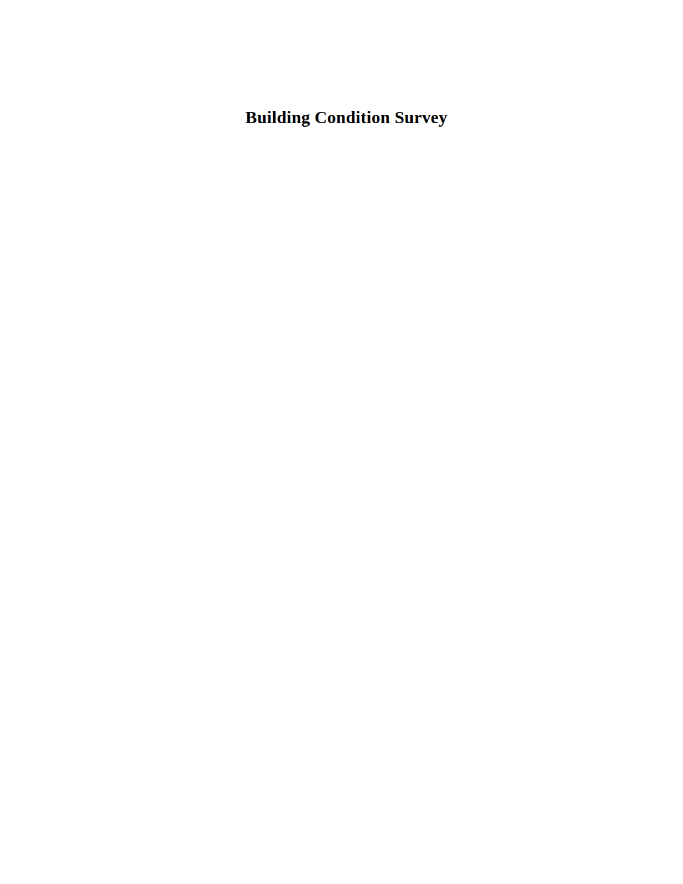Building Condition Survey